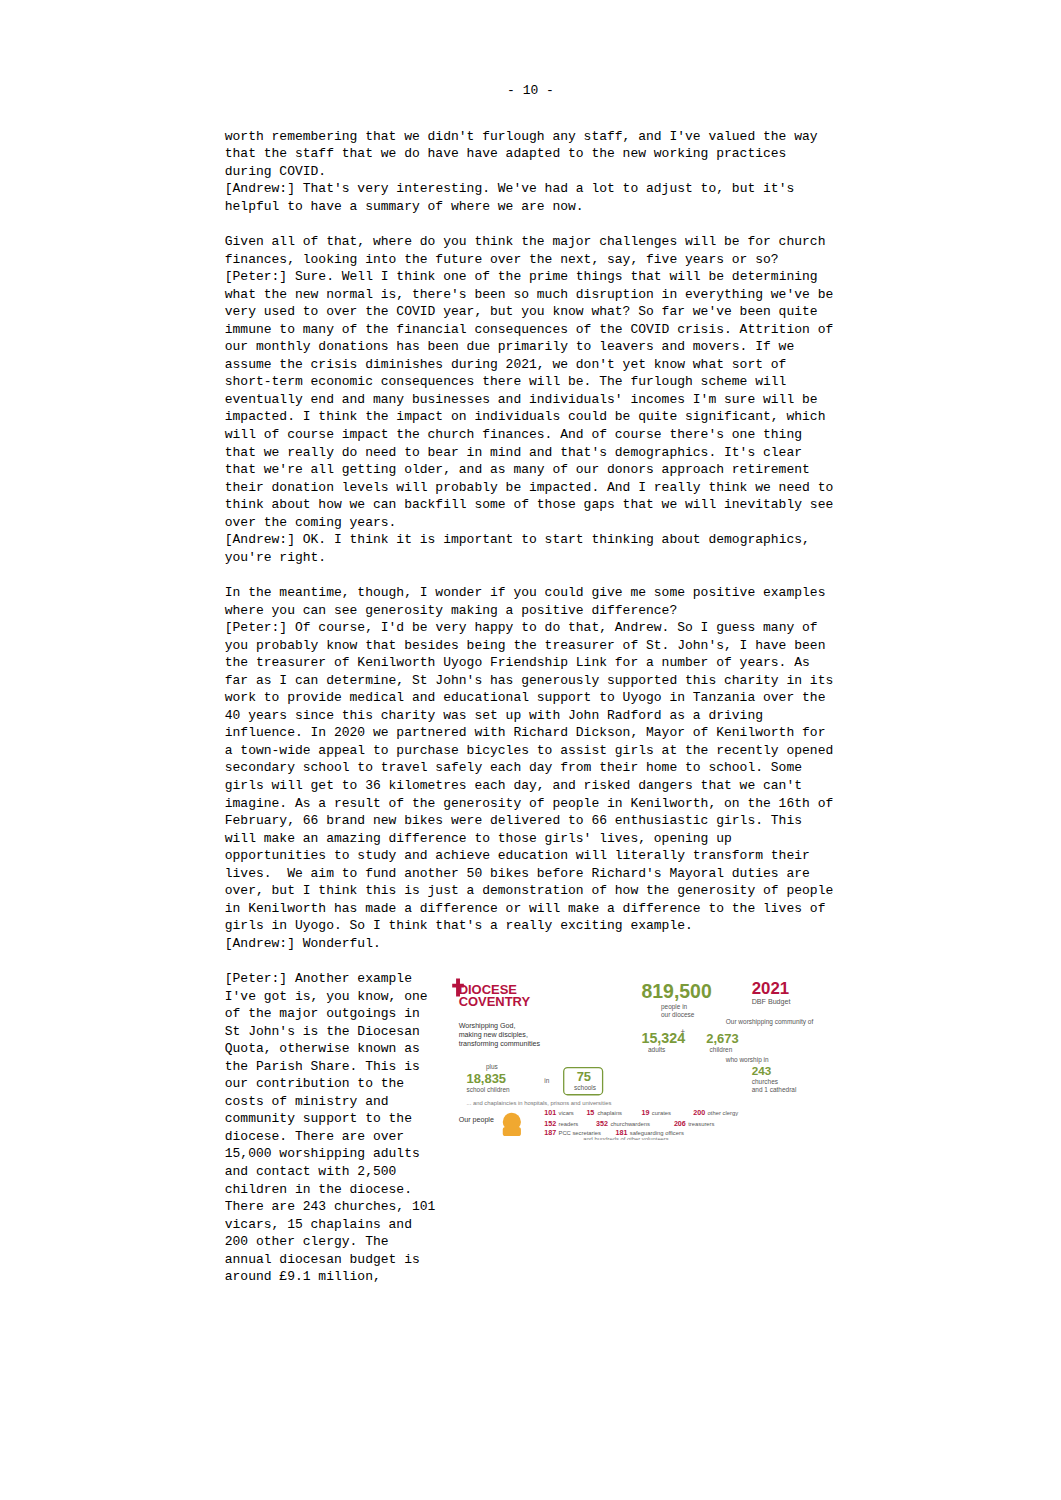- 10 -
worth remembering that we didn't furlough any staff, and I've valued the way that the staff that we do have have adapted to the new working practices during COVID.
[Andrew:] That's very interesting. We've had a lot to adjust to, but it's helpful to have a summary of where we are now.
Given all of that, where do you think the major challenges will be for church finances, looking into the future over the next, say, five years or so?
[Peter:] Sure. Well I think one of the prime things that will be determining what the new normal is, there's been so much disruption in everything we've be very used to over the COVID year, but you know what? So far we've been quite immune to many of the financial consequences of the COVID crisis. Attrition of our monthly donations has been due primarily to leavers and movers. If we assume the crisis diminishes during 2021, we don't yet know what sort of short-term economic consequences there will be. The furlough scheme will eventually end and many businesses and individuals' incomes I'm sure will be impacted. I think the impact on individuals could be quite significant, which will of course impact the church finances. And of course there's one thing that we really do need to bear in mind and that's demographics. It's clear that we're all getting older, and as many of our donors approach retirement their donation levels will probably be impacted. And I really think we need to think about how we can backfill some of those gaps that we will inevitably see over the coming years.
[Andrew:] OK. I think it is important to start thinking about demographics, you're right.
In the meantime, though, I wonder if you could give me some positive examples where you can see generosity making a positive difference?
[Peter:] Of course, I'd be very happy to do that, Andrew. So I guess many of you probably know that besides being the treasurer of St. John's, I have been the treasurer of Kenilworth Uyogo Friendship Link for a number of years. As far as I can determine, St John's has generously supported this charity in its work to provide medical and educational support to Uyogo in Tanzania over the 40 years since this charity was set up with John Radford as a driving influence. In 2020 we partnered with Richard Dickson, Mayor of Kenilworth for a town-wide appeal to purchase bicycles to assist girls at the recently opened secondary school to travel safely each day from their home to school. Some girls will get to 36 kilometres each day, and risked dangers that we can't imagine. As a result of the generosity of people in Kenilworth, on the 16th of February, 66 brand new bikes were delivered to 66 enthusiastic girls. This will make an amazing difference to those girls' lives, opening up opportunities to study and achieve education will literally transform their lives. We aim to fund another 50 bikes before Richard's Mayoral duties are over, but I think this is just a demonstration of how the generosity of people in Kenilworth has made a difference or will make a difference to the lives of girls in Uyogo. So I think that's a really exciting example.
[Andrew:] Wonderful.
[Peter:] Another example I've got is, you know, one of the major outgoings in St John's is the Diocesan Quota, otherwise known as the Parish Share. This is our contribution to the costs of ministry and community support to the diocese. There are over 15,000 worshipping adults and contact with 2,500 children in the diocese. There are 243 churches, 101 vicars, 15 chaplains and 200 other clergy. The annual diocesan budget is around £9.1 million,